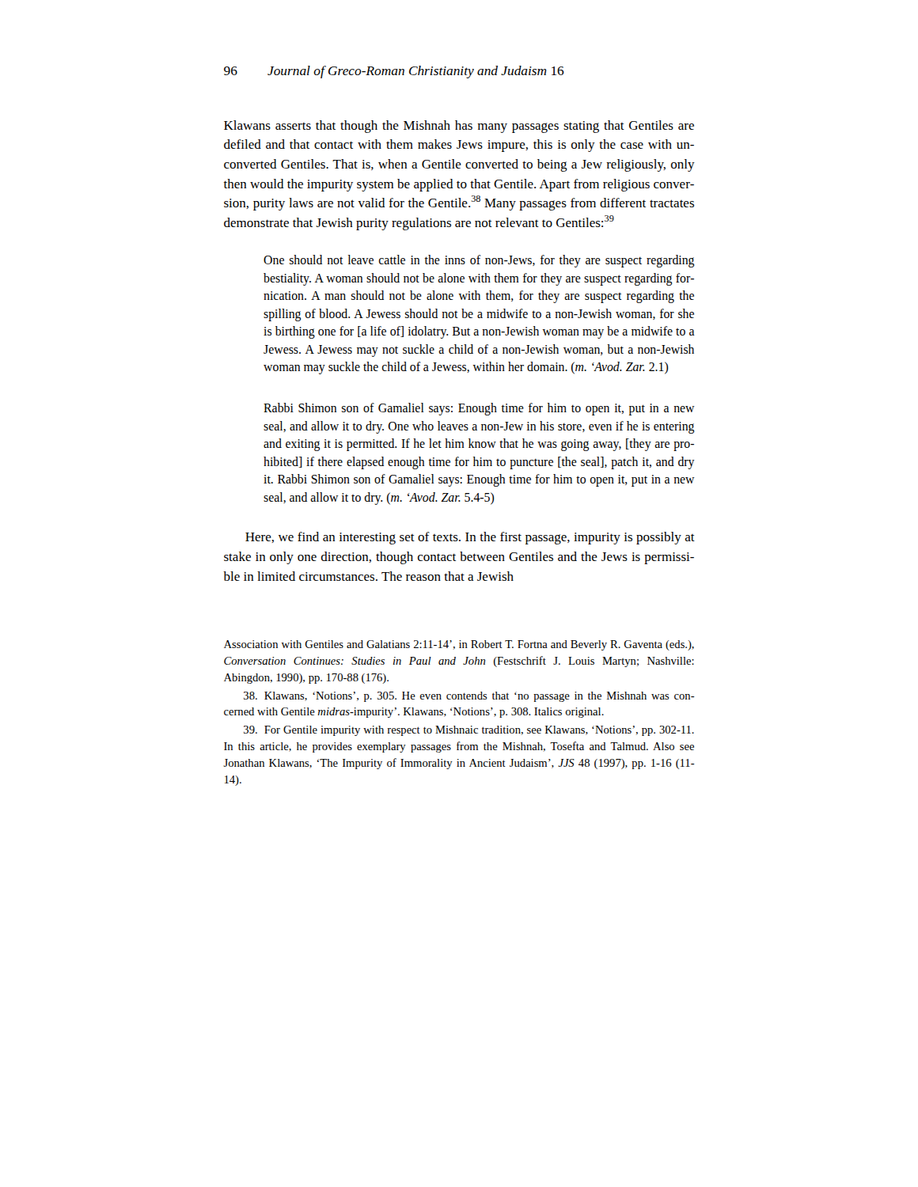96 Journal of Greco-Roman Christianity and Judaism 16
Klawans asserts that though the Mishnah has many passages stating that Gentiles are defiled and that contact with them makes Jews impure, this is only the case with unconverted Gentiles. That is, when a Gentile converted to being a Jew religiously, only then would the impurity system be applied to that Gentile. Apart from religious conversion, purity laws are not valid for the Gentile.38 Many passages from different tractates demonstrate that Jewish purity regulations are not relevant to Gentiles:39
One should not leave cattle in the inns of non-Jews, for they are suspect regarding bestiality. A woman should not be alone with them for they are suspect regarding fornication. A man should not be alone with them, for they are suspect regarding the spilling of blood. A Jewess should not be a midwife to a non-Jewish woman, for she is birthing one for [a life of] idolatry. But a non-Jewish woman may be a midwife to a Jewess. A Jewess may not suckle a child of a non-Jewish woman, but a non-Jewish woman may suckle the child of a Jewess, within her domain. (m. ‘Avod. Zar. 2.1)
Rabbi Shimon son of Gamaliel says: Enough time for him to open it, put in a new seal, and allow it to dry. One who leaves a non-Jew in his store, even if he is entering and exiting it is permitted. If he let him know that he was going away, [they are prohibited] if there elapsed enough time for him to puncture [the seal], patch it, and dry it. Rabbi Shimon son of Gamaliel says: Enough time for him to open it, put in a new seal, and allow it to dry. (m. ‘Avod. Zar. 5.4-5)
Here, we find an interesting set of texts. In the first passage, impurity is possibly at stake in only one direction, though contact between Gentiles and the Jews is permissible in limited circumstances. The reason that a Jewish
Association with Gentiles and Galatians 2:11-14’, in Robert T. Fortna and Beverly R. Gaventa (eds.), Conversation Continues: Studies in Paul and John (Festschrift J. Louis Martyn; Nashville: Abingdon, 1990), pp. 170-88 (176).
38. Klawans, ‘Notions’, p. 305. He even contends that ‘no passage in the Mishnah was concerned with Gentile midras-impurity’. Klawans, ‘Notions’, p. 308. Italics original.
39. For Gentile impurity with respect to Mishnaic tradition, see Klawans, ‘Notions’, pp. 302-11. In this article, he provides exemplary passages from the Mishnah, Tosefta and Talmud. Also see Jonathan Klawans, ‘The Impurity of Immorality in Ancient Judaism’, JJS 48 (1997), pp. 1-16 (11-14).